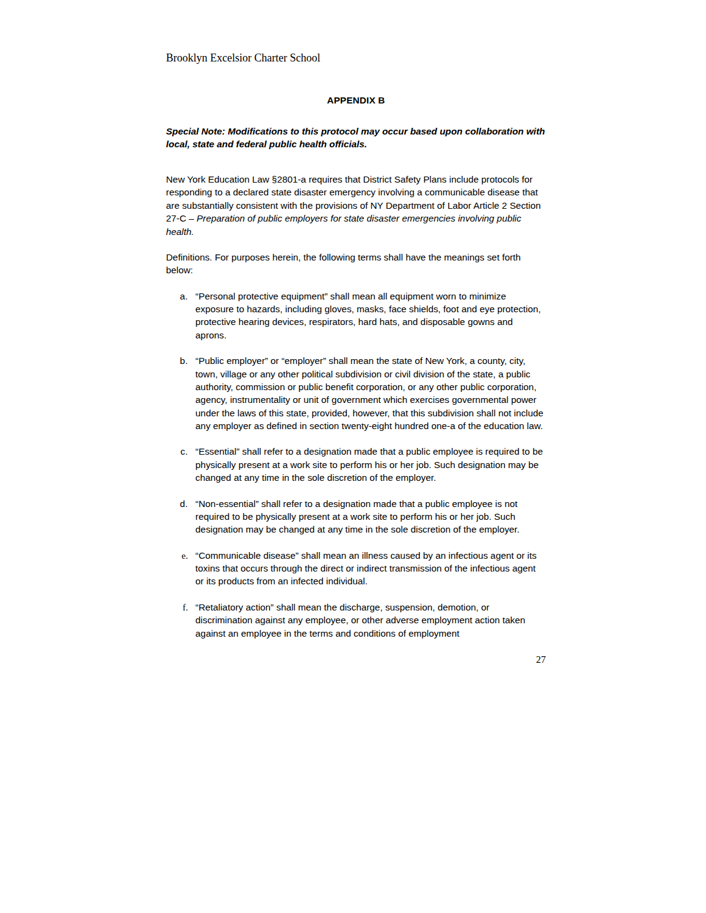Brooklyn Excelsior Charter School
APPENDIX B
Special Note: Modifications to this protocol may occur based upon collaboration with local, state and federal public health officials.
New York Education Law §2801-a requires that District Safety Plans include protocols for responding to a declared state disaster emergency involving a communicable disease that are substantially consistent with the provisions of NY Department of Labor Article 2 Section 27-C – Preparation of public employers for state disaster emergencies involving public health.
Definitions. For purposes herein, the following terms shall have the meanings set forth below:
“Personal protective equipment” shall mean all equipment worn to minimize exposure to hazards, including gloves, masks, face shields, foot and eye protection, protective hearing devices, respirators, hard hats, and disposable gowns and aprons.
“Public employer” or “employer” shall mean the state of New York, a county, city, town, village or any other political subdivision or civil division of the state, a public authority, commission or public benefit corporation, or any other public corporation, agency, instrumentality or unit of government which exercises governmental power under the laws of this state, provided, however, that this subdivision shall not include any employer as defined in section twenty-eight hundred one-a of the education law.
“Essential” shall refer to a designation made that a public employee is required to be physically present at a work site to perform his or her job. Such designation may be changed at any time in the sole discretion of the employer.
“Non-essential” shall refer to a designation made that a public employee is not required to be physically present at a work site to perform his or her job. Such designation may be changed at any time in the sole discretion of the employer.
“Communicable disease” shall mean an illness caused by an infectious agent or its toxins that occurs through the direct or indirect transmission of the infectious agent or its products from an infected individual.
“Retaliatory action” shall mean the discharge, suspension, demotion, or discrimination against any employee, or other adverse employment action taken against an employee in the terms and conditions of employment
27